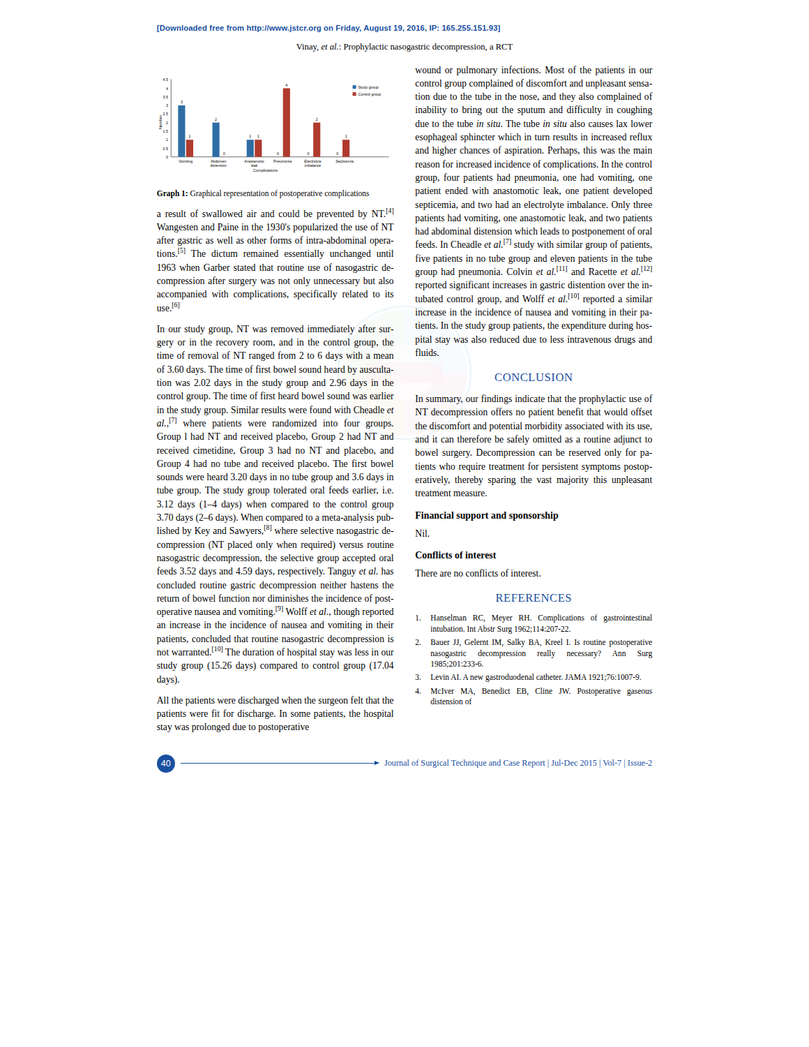[Downloaded free from http://www.jstcr.org on Friday, August 19, 2016, IP: 165.255.151.93]
Vinay, et al.: Prophylactic nasogastric decompression, a RCT
4.5 4 3.5 3 2.5 2 1.5 1 0.5 0 Number Study group Control group 3 1 2 0 1 1 0 4 0 2 0 1 Vomiting Abdomen distension Anastamotic leak Pneumonia Electrolyte imbalance Septicemia Complications
Graph 1: Graphical representation of postoperative complications
a result of swallowed air and could be prevented by NT.[4] Wangesten and Paine in the 1930's popularized the use of NT after gastric as well as other forms of intra-abdominal operations.[5] The dictum remained essentially unchanged until 1963 when Garber stated that routine use of nasogastric decompression after surgery was not only unnecessary but also accompanied with complications, specifically related to its use.[6]
In our study group, NT was removed immediately after surgery or in the recovery room, and in the control group, the time of removal of NT ranged from 2 to 6 days with a mean of 3.60 days. The time of first bowel sound heard by auscultation was 2.02 days in the study group and 2.96 days in the control group. The time of first heard bowel sound was earlier in the study group. Similar results were found with Cheadle et al.,[7] where patients were randomized into four groups. Group l had NT and received placebo, Group 2 had NT and received cimetidine, Group 3 had no NT and placebo, and Group 4 had no tube and received placebo. The first bowel sounds were heard 3.20 days in no tube group and 3.6 days in tube group. The study group tolerated oral feeds earlier, i.e. 3.12 days (1–4 days) when compared to the control group 3.70 days (2–6 days). When compared to a meta-analysis published by Key and Sawyers,[8] where selective nasogastric decompression (NT placed only when required) versus routine nasogastric decompression, the selective group accepted oral feeds 3.52 days and 4.59 days, respectively. Tanguy et al. has concluded routine gastric decompression neither hastens the return of bowel function nor diminishes the incidence of postoperative nausea and vomiting.[9] Wolff et al., though reported an increase in the incidence of nausea and vomiting in their patients, concluded that routine nasogastric decompression is not warranted.[10] The duration of hospital stay was less in our study group (15.26 days) compared to control group (17.04 days).
All the patients were discharged when the surgeon felt that the patients were fit for discharge. In some patients, the hospital stay was prolonged due to postoperative
wound or pulmonary infections. Most of the patients in our control group complained of discomfort and unpleasant sensation due to the tube in the nose, and they also complained of inability to bring out the sputum and difficulty in coughing due to the tube in situ. The tube in situ also causes lax lower esophageal sphincter which in turn results in increased reflux and higher chances of aspiration. Perhaps, this was the main reason for increased incidence of complications. In the control group, four patients had pneumonia, one had vomiting, one patient ended with anastomotic leak, one patient developed septicemia, and two had an electrolyte imbalance. Only three patients had vomiting, one anastomotic leak, and two patients had abdominal distension which leads to postponement of oral feeds. In Cheadle et al.[7] study with similar group of patients, five patients in no tube group and eleven patients in the tube group had pneumonia. Colvin et al.[11] and Racette et al.[12] reported significant increases in gastric distention over the intubated control group, and Wolff et al.[10] reported a similar increase in the incidence of nausea and vomiting in their patients. In the study group patients, the expenditure during hospital stay was also reduced due to less intravenous drugs and fluids.
Conclusion
In summary, our findings indicate that the prophylactic use of NT decompression offers no patient benefit that would offset the discomfort and potential morbidity associated with its use, and it can therefore be safely omitted as a routine adjunct to bowel surgery. Decompression can be reserved only for patients who require treatment for persistent symptoms postoperatively, thereby sparing the vast majority this unpleasant treatment measure.
Financial support and sponsorship
Nil.
Conflicts of interest
There are no conflicts of interest.
References
Hanselman RC, Meyer RH. Complications of gastrointestinal intubation. Int Abstr Surg 1962;114:207-22.
Bauer JJ, Gelernt IM, Salky BA, Kreel I. Is routine postoperative nasogastric decompression really necessary? Ann Surg 1985;201:233-6.
Levin AI. A new gastroduodenal catheter. JAMA 1921;76:1007-9.
McIver MA, Benedict EB, Cline JW. Postoperative gaseous distension of
40
Journal of Surgical Technique and Case Report | Jul-Dec 2015 | Vol-7 | Issue-2